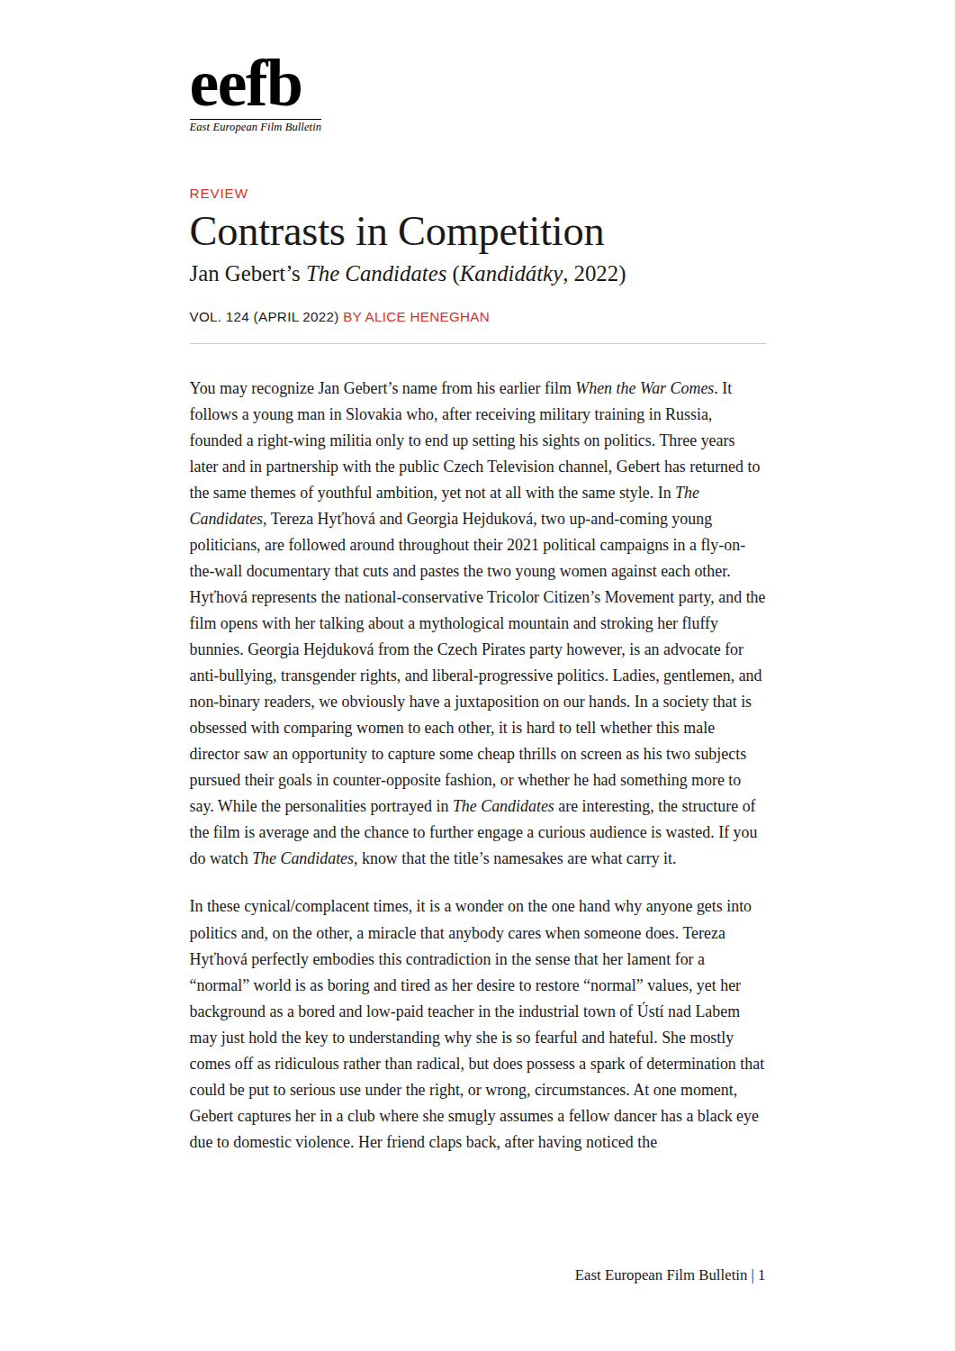eefb
East European Film Bulletin
Review
Contrasts in Competition
Jan Gebert’s The Candidates (Kandidátky, 2022)
VOL. 124 (APRIL 2022) BY ALICE HENEGHAN
You may recognize Jan Gebert’s name from his earlier film When the War Comes. It follows a young man in Slovakia who, after receiving military training in Russia, founded a right-wing militia only to end up setting his sights on politics. Three years later and in partnership with the public Czech Television channel, Gebert has returned to the same themes of youthful ambition, yet not at all with the same style. In The Candidates, Tereza Hyťhová and Georgia Hejduková, two up-and-coming young politicians, are followed around throughout their 2021 political campaigns in a fly-on-the-wall documentary that cuts and pastes the two young women against each other. Hyťhová represents the national-conservative Tricolor Citizen’s Movement party, and the film opens with her talking about a mythological mountain and stroking her fluffy bunnies. Georgia Hejduková from the Czech Pirates party however, is an advocate for anti-bullying, transgender rights, and liberal-progressive politics. Ladies, gentlemen, and non-binary readers, we obviously have a juxtaposition on our hands. In a society that is obsessed with comparing women to each other, it is hard to tell whether this male director saw an opportunity to capture some cheap thrills on screen as his two subjects pursued their goals in counter-opposite fashion, or whether he had something more to say. While the personalities portrayed in The Candidates are interesting, the structure of the film is average and the chance to further engage a curious audience is wasted. If you do watch The Candidates, know that the title’s namesakes are what carry it.
In these cynical/complacent times, it is a wonder on the one hand why anyone gets into politics and, on the other, a miracle that anybody cares when someone does. Tereza Hyťhová perfectly embodies this contradiction in the sense that her lament for a “normal” world is as boring and tired as her desire to restore “normal” values, yet her background as a bored and low-paid teacher in the industrial town of Ústí nad Labem may just hold the key to understanding why she is so fearful and hateful. She mostly comes off as ridiculous rather than radical, but does possess a spark of determination that could be put to serious use under the right, or wrong, circumstances. At one moment, Gebert captures her in a club where she smugly assumes a fellow dancer has a black eye due to domestic violence. Her friend claps back, after having noticed the
East European Film Bulletin | 1